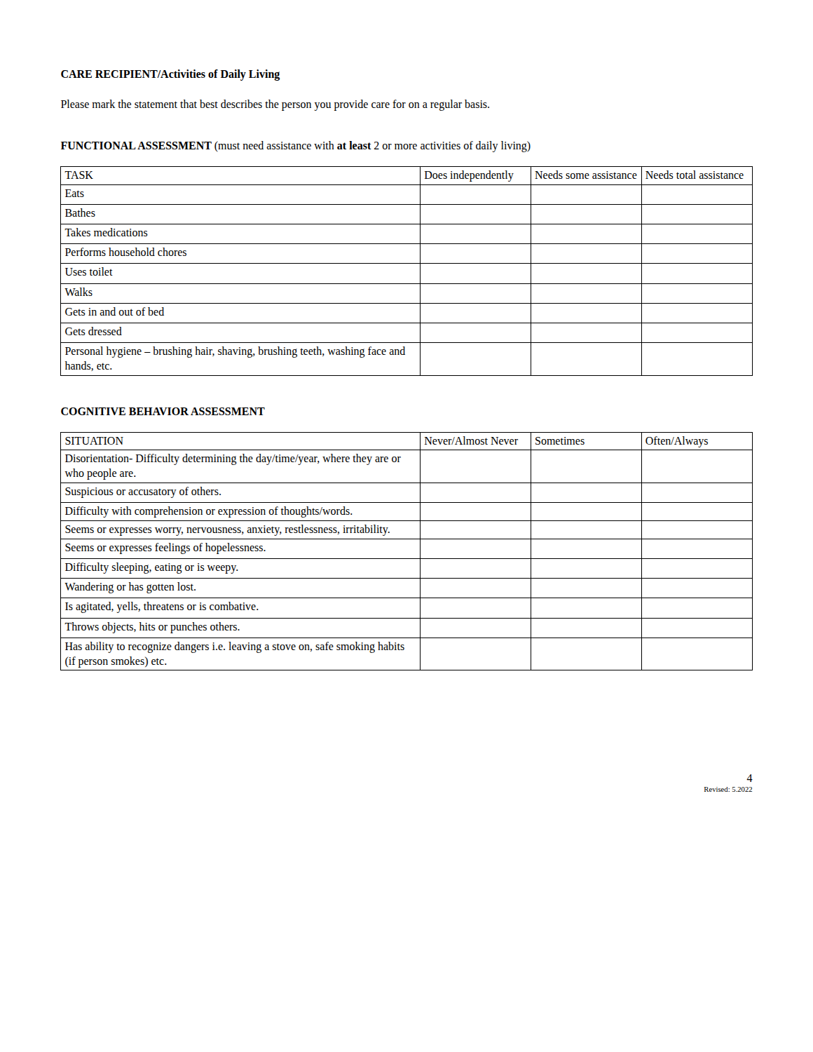CARE RECIPIENT/Activities of Daily Living
Please mark the statement that best describes the person you provide care for on a regular basis.
FUNCTIONAL ASSESSMENT (must need assistance with at least 2 or more activities of daily living)
| TASK | Does independently | Needs some assistance | Needs total assistance |
| --- | --- | --- | --- |
| Eats | | | |
| Bathes | | | |
| Takes medications | | | |
| Performs household chores | | | |
| Uses toilet | | | |
| Walks | | | |
| Gets in and out of bed | | | |
| Gets dressed | | | |
| Personal hygiene – brushing hair, shaving, brushing teeth, washing face and hands, etc. | | | |
COGNITIVE BEHAVIOR ASSESSMENT
| SITUATION | Never/Almost Never | Sometimes | Often/Always |
| --- | --- | --- | --- |
| Disorientation- Difficulty determining the day/time/year, where they are or who people are. | | | |
| Suspicious or accusatory of others. | | | |
| Difficulty with comprehension or expression of thoughts/words. | | | |
| Seems or expresses worry, nervousness, anxiety, restlessness, irritability. | | | |
| Seems or expresses feelings of hopelessness. | | | |
| Difficulty sleeping, eating or is weepy. | | | |
| Wandering or has gotten lost. | | | |
| Is agitated, yells, threatens or is combative. | | | |
| Throws objects, hits or punches others. | | | |
| Has ability to recognize dangers i.e. leaving a stove on, safe smoking habits (if person smokes) etc. | | | |
4
Revised: 5.2022